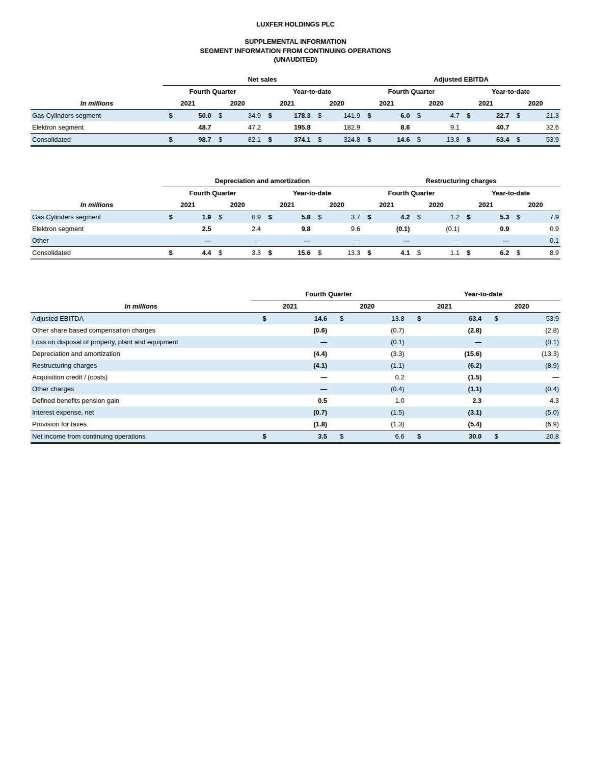LUXFER HOLDINGS PLC
SUPPLEMENTAL INFORMATION
SEGMENT INFORMATION FROM CONTINUING OPERATIONS
(UNAUDITED)
| | Net sales | Adjusted EBITDA |
| | Fourth Quarter | Year-to-date | Fourth Quarter | Year-to-date |
| In millions | 2021 | 2020 | 2021 | 2020 | 2021 | 2020 | 2021 | 2020 |
| Gas Cylinders segment | $ | 50.0 | $ | 34.9 | $ | 178.3 | $ | 141.9 | $ | 6.0 | $ | 4.7 | $ | 22.7 | $ | 21.3 |
| Elektron segment | | 48.7 | | 47.2 | | 195.8 | | 182.9 | | 8.6 | | 9.1 | | 40.7 | | 32.6 |
| Consolidated | $ | 98.7 | $ | 82.1 | $ | 374.1 | $ | 324.8 | $ | 14.6 | $ | 13.8 | $ | 63.4 | $ | 53.9 |
| | Depreciation and amortization | Restructuring charges |
| | Fourth Quarter | Year-to-date | Fourth Quarter | Year-to-date |
| In millions | 2021 | 2020 | 2021 | 2020 | 2021 | 2020 | 2021 | 2020 |
| Gas Cylinders segment | $ | 1.9 | $ | 0.9 | $ | 5.8 | $ | 3.7 | $ | 4.2 | $ | 1.2 | $ | 5.3 | $ | 7.9 |
| Elektron segment | | 2.5 | | 2.4 | | 9.8 | | 9.6 | | (0.1) | | (0.1) | | 0.9 | | 0.9 |
| Other | | — | | — | | — | | — | | — | | — | | — | | 0.1 |
| Consolidated | $ | 4.4 | $ | 3.3 | $ | 15.6 | $ | 13.3 | $ | 4.1 | $ | 1.1 | $ | 6.2 | $ | 8.9 |
| | Fourth Quarter | Year-to-date |
| In millions | 2021 | 2020 | 2021 | 2020 |
| Adjusted EBITDA | $ | 14.6 | $ | 13.8 | $ | 63.4 | $ | 53.9 |
| Other share based compensation charges | | (0.6) | | (0.7) | | (2.8) | | (2.8) |
| Loss on disposal of property, plant and equipment | | — | | (0.1) | | — | | (0.1) |
| Depreciation and amortization | | (4.4) | | (3.3) | | (15.6) | | (13.3) |
| Restructuring charges | | (4.1) | | (1.1) | | (6.2) | | (8.9) |
| Acquisition credit / (costs) | | — | | 0.2 | | (1.5) | | — |
| Other charges | | — | | (0.4) | | (1.1) | | (0.4) |
| Defined benefits pension gain | | 0.5 | | 1.0 | | 2.3 | | 4.3 |
| Interest expense, net | | (0.7) | | (1.5) | | (3.1) | | (5.0) |
| Provision for taxes | | (1.8) | | (1.3) | | (5.4) | | (6.9) |
| Net income from continuing operations | $ | 3.5 | $ | 6.6 | $ | 30.0 | $ | 20.8 |